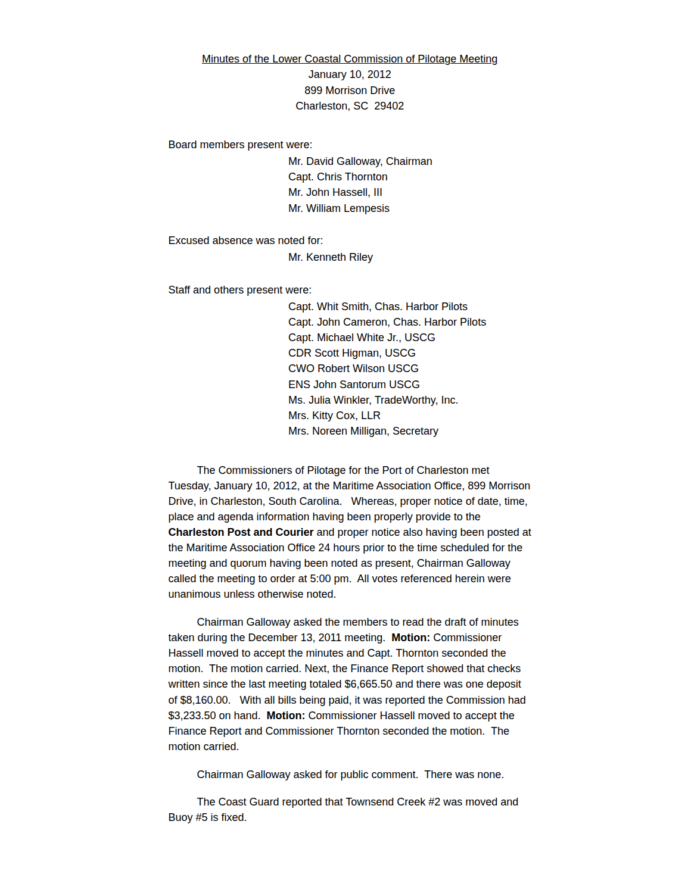Minutes of the Lower Coastal Commission of Pilotage Meeting
January 10, 2012
899 Morrison Drive
Charleston, SC 29402
Board members present were:
Mr. David Galloway, Chairman
Capt. Chris Thornton
Mr. John Hassell, III
Mr. William Lempesis
Excused absence was noted for:
Mr. Kenneth Riley
Staff and others present were:
Capt. Whit Smith, Chas. Harbor Pilots
Capt. John Cameron, Chas. Harbor Pilots
Capt. Michael White Jr., USCG
CDR Scott Higman, USCG
CWO Robert Wilson USCG
ENS John Santorum USCG
Ms. Julia Winkler, TradeWorthy, Inc.
Mrs. Kitty Cox, LLR
Mrs. Noreen Milligan, Secretary
The Commissioners of Pilotage for the Port of Charleston met Tuesday, January 10, 2012, at the Maritime Association Office, 899 Morrison Drive, in Charleston, South Carolina. Whereas, proper notice of date, time, place and agenda information having been properly provide to the Charleston Post and Courier and proper notice also having been posted at the Maritime Association Office 24 hours prior to the time scheduled for the meeting and quorum having been noted as present, Chairman Galloway called the meeting to order at 5:00 pm. All votes referenced herein were unanimous unless otherwise noted.
Chairman Galloway asked the members to read the draft of minutes taken during the December 13, 2011 meeting. Motion: Commissioner Hassell moved to accept the minutes and Capt. Thornton seconded the motion. The motion carried. Next, the Finance Report showed that checks written since the last meeting totaled $6,665.50 and there was one deposit of $8,160.00. With all bills being paid, it was reported the Commission had $3,233.50 on hand. Motion: Commissioner Hassell moved to accept the Finance Report and Commissioner Thornton seconded the motion. The motion carried.
Chairman Galloway asked for public comment. There was none.
The Coast Guard reported that Townsend Creek #2 was moved and Buoy #5 is fixed.